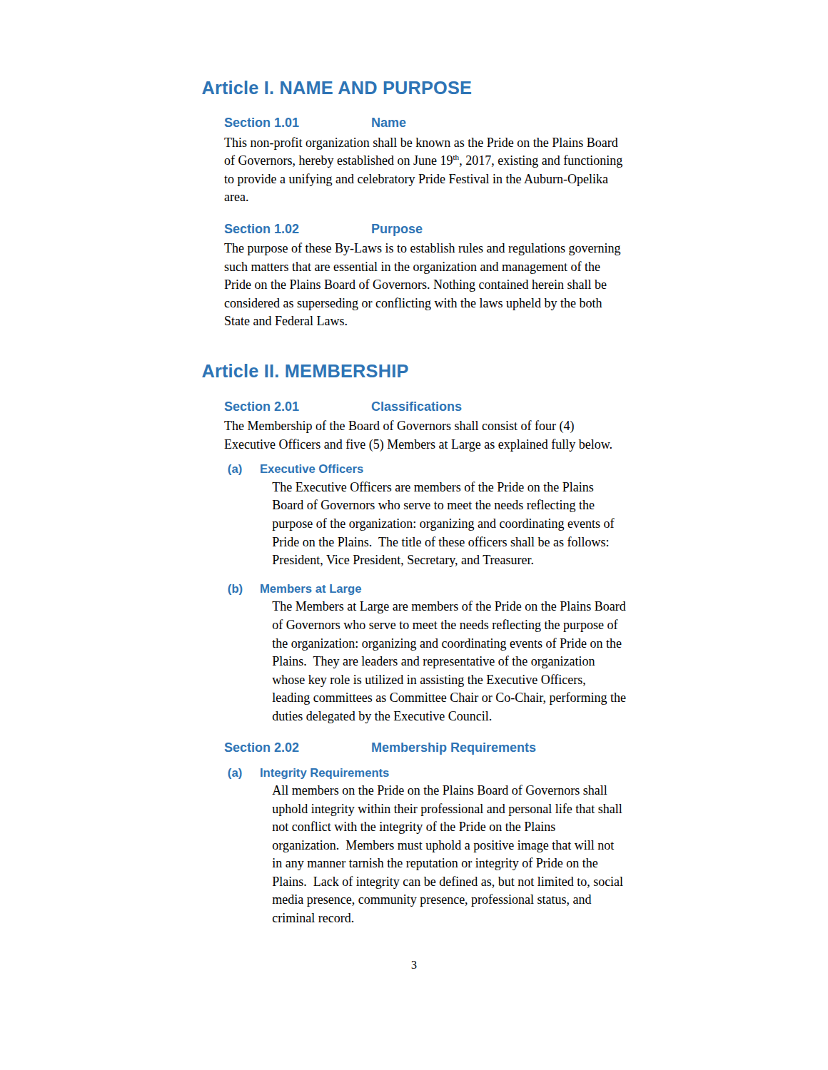Article I. NAME AND PURPOSE
Section 1.01 Name
This non-profit organization shall be known as the Pride on the Plains Board of Governors, hereby established on June 19th, 2017, existing and functioning to provide a unifying and celebratory Pride Festival in the Auburn-Opelika area.
Section 1.02 Purpose
The purpose of these By-Laws is to establish rules and regulations governing such matters that are essential in the organization and management of the Pride on the Plains Board of Governors. Nothing contained herein shall be considered as superseding or conflicting with the laws upheld by the both State and Federal Laws.
Article II. MEMBERSHIP
Section 2.01 Classifications
The Membership of the Board of Governors shall consist of four (4) Executive Officers and five (5) Members at Large as explained fully below.
(a) Executive Officers The Executive Officers are members of the Pride on the Plains Board of Governors who serve to meet the needs reflecting the purpose of the organization: organizing and coordinating events of Pride on the Plains. The title of these officers shall be as follows: President, Vice President, Secretary, and Treasurer.
(b) Members at Large The Members at Large are members of the Pride on the Plains Board of Governors who serve to meet the needs reflecting the purpose of the organization: organizing and coordinating events of Pride on the Plains. They are leaders and representative of the organization whose key role is utilized in assisting the Executive Officers, leading committees as Committee Chair or Co-Chair, performing the duties delegated by the Executive Council.
Section 2.02 Membership Requirements
(a) Integrity Requirements All members on the Pride on the Plains Board of Governors shall uphold integrity within their professional and personal life that shall not conflict with the integrity of the Pride on the Plains organization. Members must uphold a positive image that will not in any manner tarnish the reputation or integrity of Pride on the Plains. Lack of integrity can be defined as, but not limited to, social media presence, community presence, professional status, and criminal record.
3